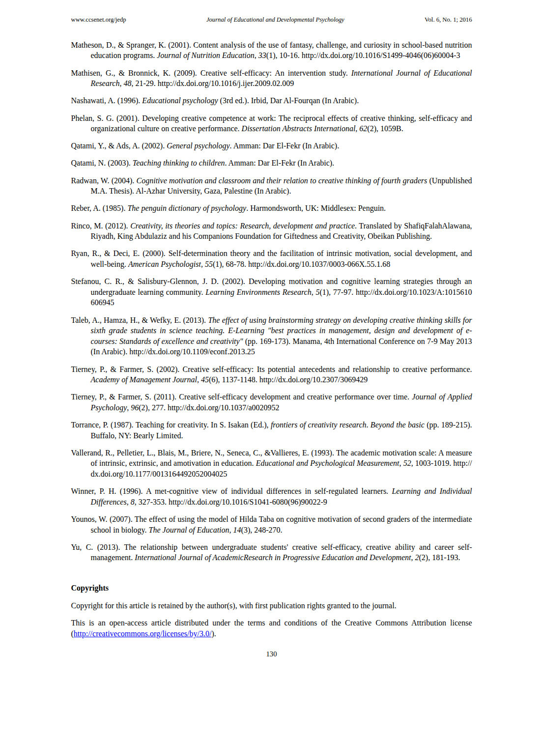www.ccsenet.org/jedp Journal of Educational and Developmental Psychology Vol. 6, No. 1; 2016
Matheson, D., & Spranger, K. (2001). Content analysis of the use of fantasy, challenge, and curiosity in school-based nutrition education programs. Journal of Nutrition Education, 33(1), 10-16. http://dx.doi.org/10.1016/S1499-4046(06)60004-3
Mathisen, G., & Bronnick, K. (2009). Creative self-efficacy: An intervention study. International Journal of Educational Research, 48, 21-29. http://dx.doi.org/10.1016/j.ijer.2009.02.009
Nashawati, A. (1996). Educational psychology (3rd ed.). Irbid, Dar Al-Fourqan (In Arabic).
Phelan, S. G. (2001). Developing creative competence at work: The reciprocal effects of creative thinking, self-efficacy and organizational culture on creative performance. Dissertation Abstracts International, 62(2), 1059B.
Qatami, Y., & Ads, A. (2002). General psychology. Amman: Dar El-Fekr (In Arabic).
Qatami, N. (2003). Teaching thinking to children. Amman: Dar El-Fekr (In Arabic).
Radwan, W. (2004). Cognitive motivation and classroom and their relation to creative thinking of fourth graders (Unpublished M.A. Thesis). Al-Azhar University, Gaza, Palestine (In Arabic).
Reber, A. (1985). The penguin dictionary of psychology. Harmondsworth, UK: Middlesex: Penguin.
Rinco, M. (2012). Creativity, its theories and topics: Research, development and practice. Translated by ShafiqFalahAlawana, Riyadh, King Abdulaziz and his Companions Foundation for Giftedness and Creativity, Obeikan Publishing.
Ryan, R., & Deci, E. (2000). Self-determination theory and the facilitation of intrinsic motivation, social development, and well-being. American Psychologist, 55(1), 68-78. http://dx.doi.org/10.1037/0003-066X.55.1.68
Stefanou, C. R., & Salisbury-Glennon, J. D. (2002). Developing motivation and cognitive learning strategies through an undergraduate learning community. Learning Environments Research, 5(1), 77-97. http://dx.doi.org/10.1023/A:1015610606945
Taleb, A., Hamza, H., & Wefky, E. (2013). The effect of using brainstorming strategy on developing creative thinking skills for sixth grade students in science teaching. E-Learning "best practices in management, design and development of e-courses: Standards of excellence and creativity" (pp. 169-173). Manama, 4th International Conference on 7-9 May 2013 (In Arabic). http://dx.doi.org/10.1109/econf.2013.25
Tierney, P., & Farmer, S. (2002). Creative self-efficacy: Its potential antecedents and relationship to creative performance. Academy of Management Journal, 45(6), 1137-1148. http://dx.doi.org/10.2307/3069429
Tierney, P., & Farmer, S. (2011). Creative self-efficacy development and creative performance over time. Journal of Applied Psychology, 96(2), 277. http://dx.doi.org/10.1037/a0020952
Torrance, P. (1987). Teaching for creativity. In S. Isakan (Ed.), frontiers of creativity research. Beyond the basic (pp. 189-215). Buffalo, NY: Bearly Limited.
Vallerand, R., Pelletier, L., Blais, M., Briere, N., Seneca, C., &Vallieres, E. (1993). The academic motivation scale: A measure of intrinsic, extrinsic, and amotivation in education. Educational and Psychological Measurement, 52, 1003-1019. http://dx.doi.org/10.1177/0013164492052004025
Winner, P. H. (1996). A met-cognitive view of individual differences in self-regulated learners. Learning and Individual Differences, 8, 327-353. http://dx.doi.org/10.1016/S1041-6080(96)90022-9
Younos, W. (2007). The effect of using the model of Hilda Taba on cognitive motivation of second graders of the intermediate school in biology. The Journal of Education, 14(3), 248-270.
Yu, C. (2013). The relationship between undergraduate students' creative self-efficacy, creative ability and career self-management. International Journal of AcademicResearch in Progressive Education and Development, 2(2), 181-193.
Copyrights
Copyright for this article is retained by the author(s), with first publication rights granted to the journal.
This is an open-access article distributed under the terms and conditions of the Creative Commons Attribution license (http://creativecommons.org/licenses/by/3.0/).
130